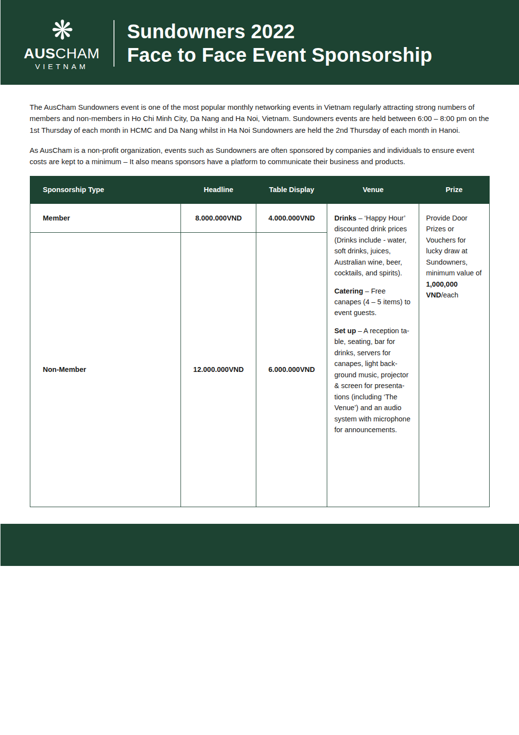❋ AUSCHAM VIETNAM
Sundowners 2022
Face to Face Event Sponsorship
The AusCham Sundowners event is one of the most popular monthly networking events in Vietnam regularly attracting strong numbers of members and non-members in Ho Chi Minh City, Da Nang and Ha Noi, Vietnam. Sundowners events are held between 6:00 – 8:00 pm on the 1st Thursday of each month in HCMC and Da Nang whilst in Ha Noi Sundowners are held the 2nd Thursday of each month in Hanoi.
As AusCham is a non-profit organization, events such as Sundowners are often sponsored by companies and individuals to ensure event costs are kept to a minimum – It also means sponsors have a platform to communicate their business and products.
| Sponsorship Type | Headline | Table Display | Venue | Prize |
| --- | --- | --- | --- | --- |
| Member | 8.000.000VND | 4.000.000VND | Drinks – ‘Happy Hour’ discounted drink prices (Drinks include - water, soft drinks, juices, Australian wine, beer, cocktails, and spirits). Catering – Free canapes (4 – 5 items) to event guests. Set up – A reception table, seating, bar for drinks, servers for canapes, light background music, projector & screen for presentations (including ‘The Venue’) and an audio system with microphone for announcements. | Provide Door Prizes or Vouchers for lucky draw at Sundowners, minimum value of 1,000,000 VND /each |
| Non-Member | 12.000.000VND | 6.000.000VND |